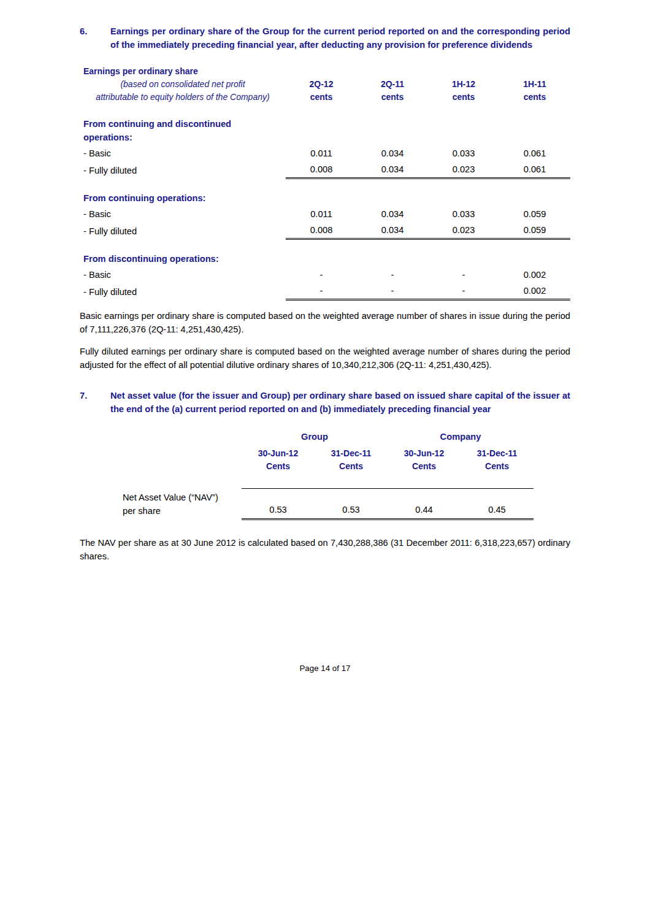6.
Earnings per ordinary share of the Group for the current period reported on and the corresponding period of the immediately preceding financial year, after deducting any provision for preference dividends
| Earnings per ordinary share (based on consolidated net profit attributable to equity holders of the Company) | 2Q-12 cents | 2Q-11 cents | 1H-12 cents | 1H-11 cents |
| --- | --- | --- | --- | --- |
| From continuing and discontinued operations: | | | | |
| - Basic | 0.011 | 0.034 | 0.033 | 0.061 |
| - Fully diluted | 0.008 | 0.034 | 0.023 | 0.061 |
| From continuing operations: | | | | |
| - Basic | 0.011 | 0.034 | 0.033 | 0.059 |
| - Fully diluted | 0.008 | 0.034 | 0.023 | 0.059 |
| From discontinuing operations: | | | | |
| - Basic | - | - | - | 0.002 |
| - Fully diluted | - | - | - | 0.002 |
Basic earnings per ordinary share is computed based on the weighted average number of shares in issue during the period of 7,111,226,376 (2Q-11: 4,251,430,425).
Fully diluted earnings per ordinary share is computed based on the weighted average number of shares during the period adjusted for the effect of all potential dilutive ordinary shares of 10,340,212,306 (2Q-11: 4,251,430,425).
7.
Net asset value (for the issuer and Group) per ordinary share based on issued share capital of the issuer at the end of the (a) current period reported on and (b) immediately preceding financial year
| | Group | Company |
| | 30-Jun-12 Cents | 31-Dec-11 Cents | 30-Jun-12 Cents | 31-Dec-11 Cents |
| Net Asset Value (“NAV”) per share | 0.53 | 0.53 | 0.44 | 0.45 |
The NAV per share as at 30 June 2012 is calculated based on 7,430,288,386 (31 December 2011: 6,318,223,657) ordinary shares.
Page 14 of 17